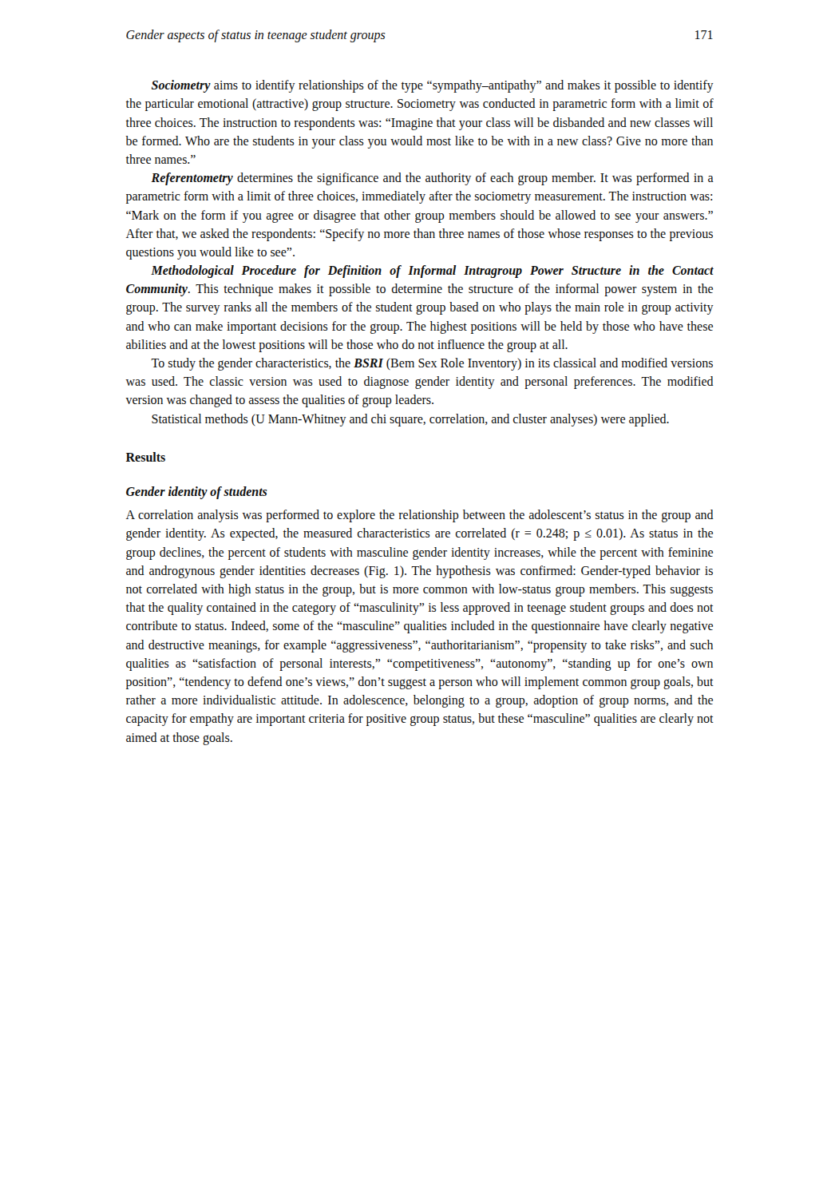Gender aspects of status in teenage student groups 171
Sociometry aims to identify relationships of the type “sympathy–antipathy” and makes it possible to identify the particular emotional (attractive) group structure. Sociometry was conducted in parametric form with a limit of three choices. The instruction to respondents was: “Imagine that your class will be disbanded and new classes will be formed. Who are the students in your class you would most like to be with in a new class? Give no more than three names.”
Referentometry determines the significance and the authority of each group member. It was performed in a parametric form with a limit of three choices, immediately after the sociometry measurement. The instruction was: “Mark on the form if you agree or disagree that other group members should be allowed to see your answers.” After that, we asked the respondents: “Specify no more than three names of those whose responses to the previous questions you would like to see”.
Methodological Procedure for Definition of Informal Intragroup Power Structure in the Contact Community. This technique makes it possible to determine the structure of the informal power system in the group. The survey ranks all the members of the student group based on who plays the main role in group activity and who can make important decisions for the group. The highest positions will be held by those who have these abilities and at the lowest positions will be those who do not influence the group at all.
To study the gender characteristics, the BSRI (Bem Sex Role Inventory) in its classical and modified versions was used. The classic version was used to diagnose gender identity and personal preferences. The modified version was changed to assess the qualities of group leaders.
Statistical methods (U Mann-Whitney and chi square, correlation, and cluster analyses) were applied.
Results
Gender identity of students
A correlation analysis was performed to explore the relationship between the adolescent’s status in the group and gender identity. As expected, the measured characteristics are correlated (r = 0.248; p ≤ 0.01). As status in the group declines, the percent of students with masculine gender identity increases, while the percent with feminine and androgynous gender identities decreases (Fig. 1). The hypothesis was confirmed: Gender-typed behavior is not correlated with high status in the group, but is more common with low-status group members. This suggests that the quality contained in the category of “masculinity” is less approved in teenage student groups and does not contribute to status. Indeed, some of the “masculine” qualities included in the questionnaire have clearly negative and destructive meanings, for example “aggressiveness”, “authoritarianism”, “propensity to take risks”, and such qualities as “satisfaction of personal interests,” “competitiveness”, “autonomy”, “standing up for one’s own position”, “tendency to defend one’s views,” don’t suggest a person who will implement common group goals, but rather a more individualistic attitude. In adolescence, belonging to a group, adoption of group norms, and the capacity for empathy are important criteria for positive group status, but these “masculine” qualities are clearly not aimed at those goals.